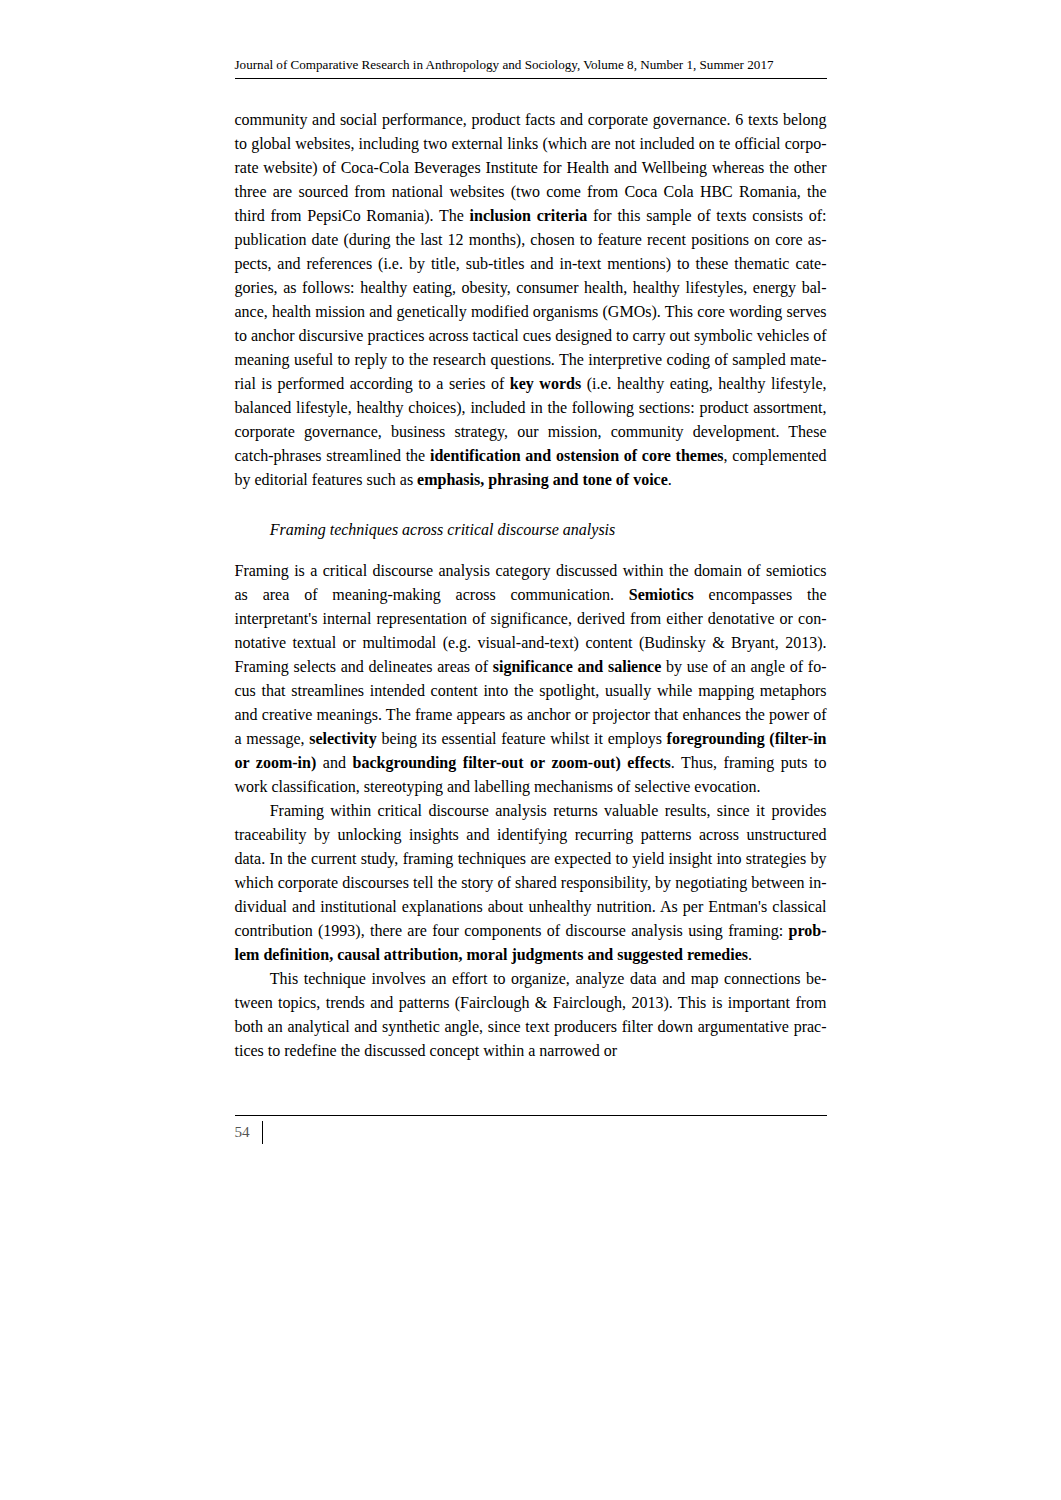Journal of Comparative Research in Anthropology and Sociology, Volume 8, Number 1, Summer 2017
community and social performance, product facts and corporate governance. 6 texts belong to global websites, including two external links (which are not included on te official corporate website) of Coca-Cola Beverages Institute for Health and Wellbeing whereas the other three are sourced from national websites (two come from Coca Cola HBC Romania, the third from PepsiCo Romania). The inclusion criteria for this sample of texts consists of: publication date (during the last 12 months), chosen to feature recent positions on core aspects, and references (i.e. by title, sub-titles and in-text mentions) to these thematic categories, as follows: healthy eating, obesity, consumer health, healthy lifestyles, energy balance, health mission and genetically modified organisms (GMOs). This core wording serves to anchor discursive practices across tactical cues designed to carry out symbolic vehicles of meaning useful to reply to the research questions. The interpretive coding of sampled material is performed according to a series of key words (i.e. healthy eating, healthy lifestyle, balanced lifestyle, healthy choices), included in the following sections: product assortment, corporate governance, business strategy, our mission, community development. These catch-phrases streamlined the identification and ostension of core themes, complemented by editorial features such as emphasis, phrasing and tone of voice.
Framing techniques across critical discourse analysis
Framing is a critical discourse analysis category discussed within the domain of semiotics as area of meaning-making across communication. Semiotics encompasses the interpretant's internal representation of significance, derived from either denotative or connotative textual or multimodal (e.g. visual-and-text) content (Budinsky & Bryant, 2013). Framing selects and delineates areas of significance and salience by use of an angle of focus that streamlines intended content into the spotlight, usually while mapping metaphors and creative meanings. The frame appears as anchor or projector that enhances the power of a message, selectivity being its essential feature whilst it employs foregrounding (filter-in or zoom-in) and backgrounding filter-out or zoom-out) effects. Thus, framing puts to work classification, stereotyping and labelling mechanisms of selective evocation.
Framing within critical discourse analysis returns valuable results, since it provides traceability by unlocking insights and identifying recurring patterns across unstructured data. In the current study, framing techniques are expected to yield insight into strategies by which corporate discourses tell the story of shared responsibility, by negotiating between individual and institutional explanations about unhealthy nutrition. As per Entman's classical contribution (1993), there are four components of discourse analysis using framing: problem definition, causal attribution, moral judgments and suggested remedies.
This technique involves an effort to organize, analyze data and map connections between topics, trends and patterns (Fairclough & Fairclough, 2013). This is important from both an analytical and synthetic angle, since text producers filter down argumentative practices to redefine the discussed concept within a narrowed or
54